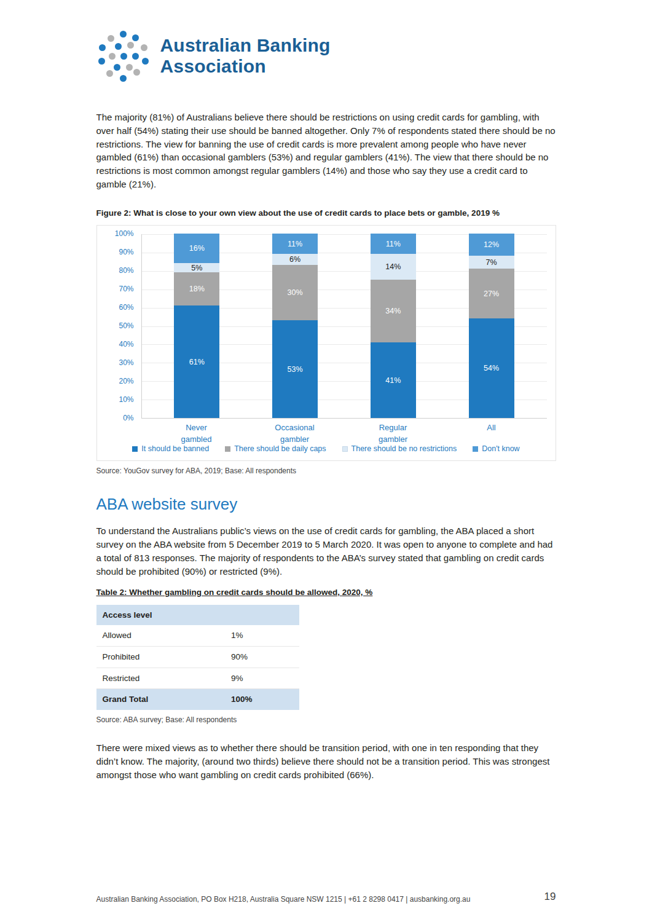Australian Banking
Association
The majority (81%) of Australians believe there should be restrictions on using credit cards for gambling, with over half (54%) stating their use should be banned altogether. Only 7% of respondents stated there should be no restrictions. The view for banning the use of credit cards is more prevalent among people who have never gambled (61%) than occasional gamblers (53%) and regular gamblers (41%). The view that there should be no restrictions is most common amongst regular gamblers (14%) and those who say they use a credit card to gamble (21%).
Figure 2: What is close to your own view about the use of credit cards to place bets or gamble, 2019 %
100%
90%
80%
70%
60%
50%
40%
30%
20%
10%
0%
16%
5%
18%
61%
11%
6%
30%
53%
11%
14%
34%
41%
12%
7%
27%
54%
Never gambled Occasional gambler Regular gambler All
It should be banned There should be daily caps There should be no restrictions Don't know
Source: YouGov survey for ABA, 2019; Base: All respondents
ABA website survey
To understand the Australians public’s views on the use of credit cards for gambling, the ABA placed a short survey on the ABA website from 5 December 2019 to 5 March 2020. It was open to anyone to complete and had a total of 813 responses. The majority of respondents to the ABA’s survey stated that gambling on credit cards should be prohibited (90%) or restricted (9%).
Table 2: Whether gambling on credit cards should be allowed, 2020, %
| Access level |
| --- |
| Allowed | 1% |
| Prohibited | 90% |
| Restricted | 9% |
| Grand Total | 100% |
Source: ABA survey; Base: All respondents
There were mixed views as to whether there should be transition period, with one in ten responding that they didn’t know. The majority, (around two thirds) believe there should not be a transition period. This was strongest amongst those who want gambling on credit cards prohibited (66%).
Australian Banking Association, PO Box H218, Australia Square NSW 1215 | +61 2 8298 0417 | ausbanking.org.au
19